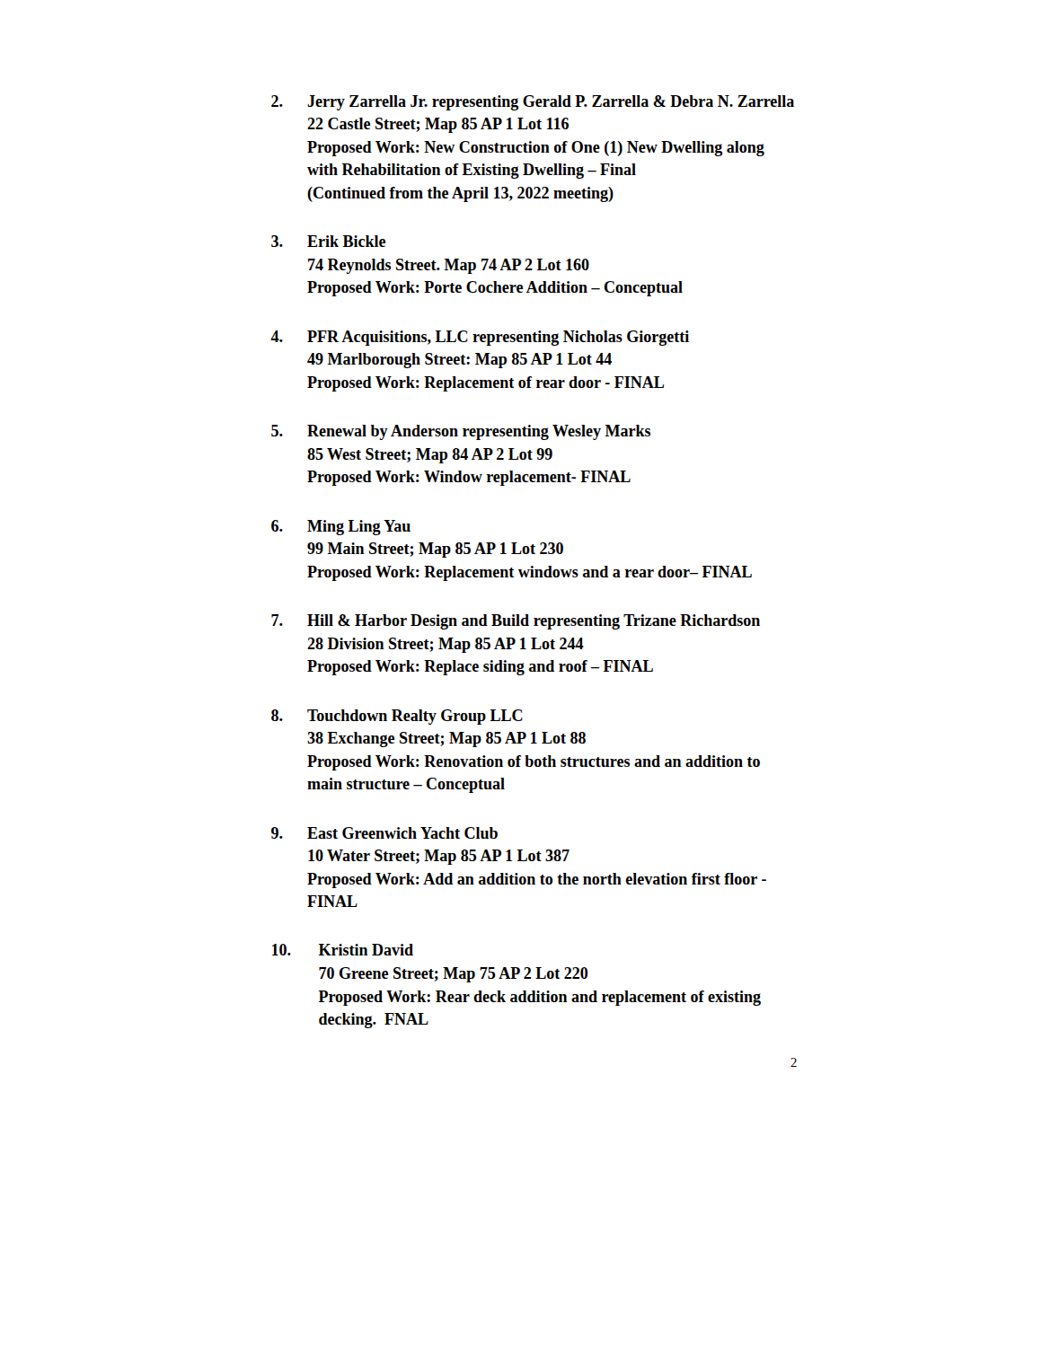Jerry Zarrella Jr. representing Gerald P. Zarrella & Debra N. Zarrella
22 Castle Street; Map 85 AP 1 Lot 116
Proposed Work: New Construction of One (1) New Dwelling along with Rehabilitation of Existing Dwelling – Final
(Continued from the April 13, 2022 meeting)
Erik Bickle
74 Reynolds Street. Map 74 AP 2 Lot 160
Proposed Work: Porte Cochere Addition – Conceptual
PFR Acquisitions, LLC representing Nicholas Giorgetti
49 Marlborough Street: Map 85 AP 1 Lot 44
Proposed Work: Replacement of rear door - FINAL
Renewal by Anderson representing Wesley Marks
85 West Street; Map 84 AP 2 Lot 99
Proposed Work: Window replacement- FINAL
Ming Ling Yau
99 Main Street; Map 85 AP 1 Lot 230
Proposed Work: Replacement windows and a rear door– FINAL
Hill & Harbor Design and Build representing Trizane Richardson
28 Division Street; Map 85 AP 1 Lot 244
Proposed Work: Replace siding and roof – FINAL
Touchdown Realty Group LLC
38 Exchange Street; Map 85 AP 1 Lot 88
Proposed Work: Renovation of both structures and an addition to main structure – Conceptual
East Greenwich Yacht Club
10 Water Street; Map 85 AP 1 Lot 387
Proposed Work: Add an addition to the north elevation first floor - FINAL
Kristin David
70 Greene Street; Map 75 AP 2 Lot 220
Proposed Work: Rear deck addition and replacement of existing decking. FNAL
2